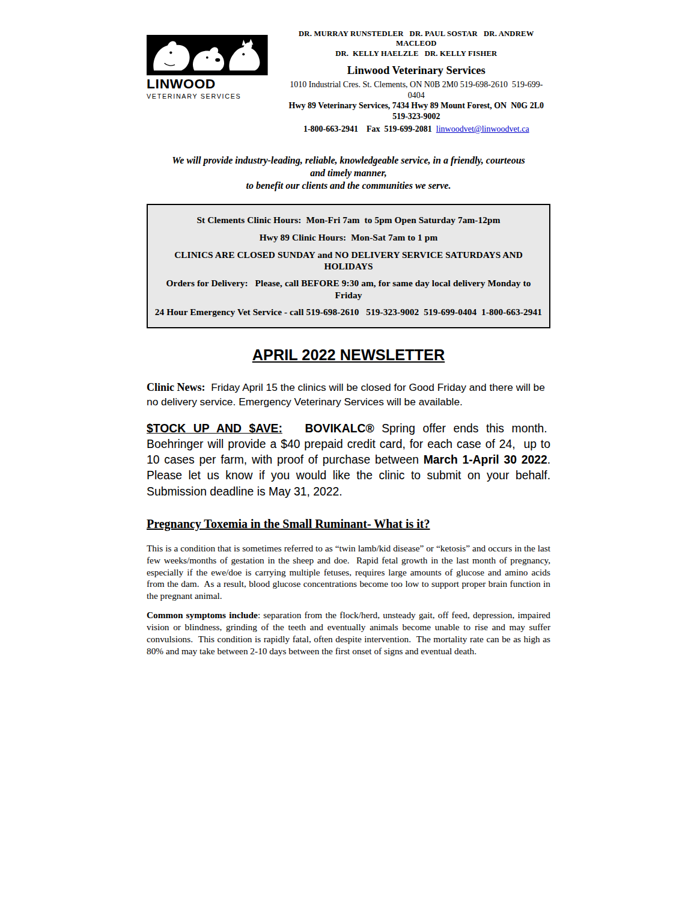LINWOOD VETERINARY SERVICES
DR. MURRAY RUNSTEDLER DR. PAUL SOSTAR DR. ANDREW MACLEOD
DR. KELLY HAELZLE DR. KELLY FISHER
Linwood Veterinary Services
1010 Industrial Cres. St. Clements, ON N0B 2M0 519-698-2610 519-699-0404
Hwy 89 Veterinary Services, 7434 Hwy 89 Mount Forest, ON N0G 2L0 519-323-9002
1-800-663-2941 Fax 519-699-2081 linwoodvet@linwoodvet.ca
We will provide industry-leading, reliable, knowledgeable service, in a friendly, courteous and timely manner,
to benefit our clients and the communities we serve.
St Clements Clinic Hours: Mon-Fri 7am to 5pm Open Saturday 7am-12pm
Hwy 89 Clinic Hours: Mon-Sat 7am to 1 pm
CLINICS ARE CLOSED SUNDAY and NO DELIVERY SERVICE SATURDAYS AND HOLIDAYS
Orders for Delivery: Please, call BEFORE 9:30 am, for same day local delivery Monday to Friday
24 Hour Emergency Vet Service - call 519-698-2610 519-323-9002 519-699-0404 1-800-663-2941
APRIL 2022 NEWSLETTER
Clinic News: Friday April 15 the clinics will be closed for Good Friday and there will be no delivery service. Emergency Veterinary Services will be available.
$TOCK UP AND $AVE: BOVIKALC® Spring offer ends this month. Boehringer will provide a $40 prepaid credit card, for each case of 24, up to 10 cases per farm, with proof of purchase between March 1-April 30 2022. Please let us know if you would like the clinic to submit on your behalf. Submission deadline is May 31, 2022.
Pregnancy Toxemia in the Small Ruminant- What is it?
This is a condition that is sometimes referred to as “twin lamb/kid disease” or “ketosis” and occurs in the last few weeks/months of gestation in the sheep and doe. Rapid fetal growth in the last month of pregnancy, especially if the ewe/doe is carrying multiple fetuses, requires large amounts of glucose and amino acids from the dam. As a result, blood glucose concentrations become too low to support proper brain function in the pregnant animal.
Common symptoms include: separation from the flock/herd, unsteady gait, off feed, depression, impaired vision or blindness, grinding of the teeth and eventually animals become unable to rise and may suffer convulsions. This condition is rapidly fatal, often despite intervention. The mortality rate can be as high as 80% and may take between 2-10 days between the first onset of signs and eventual death.